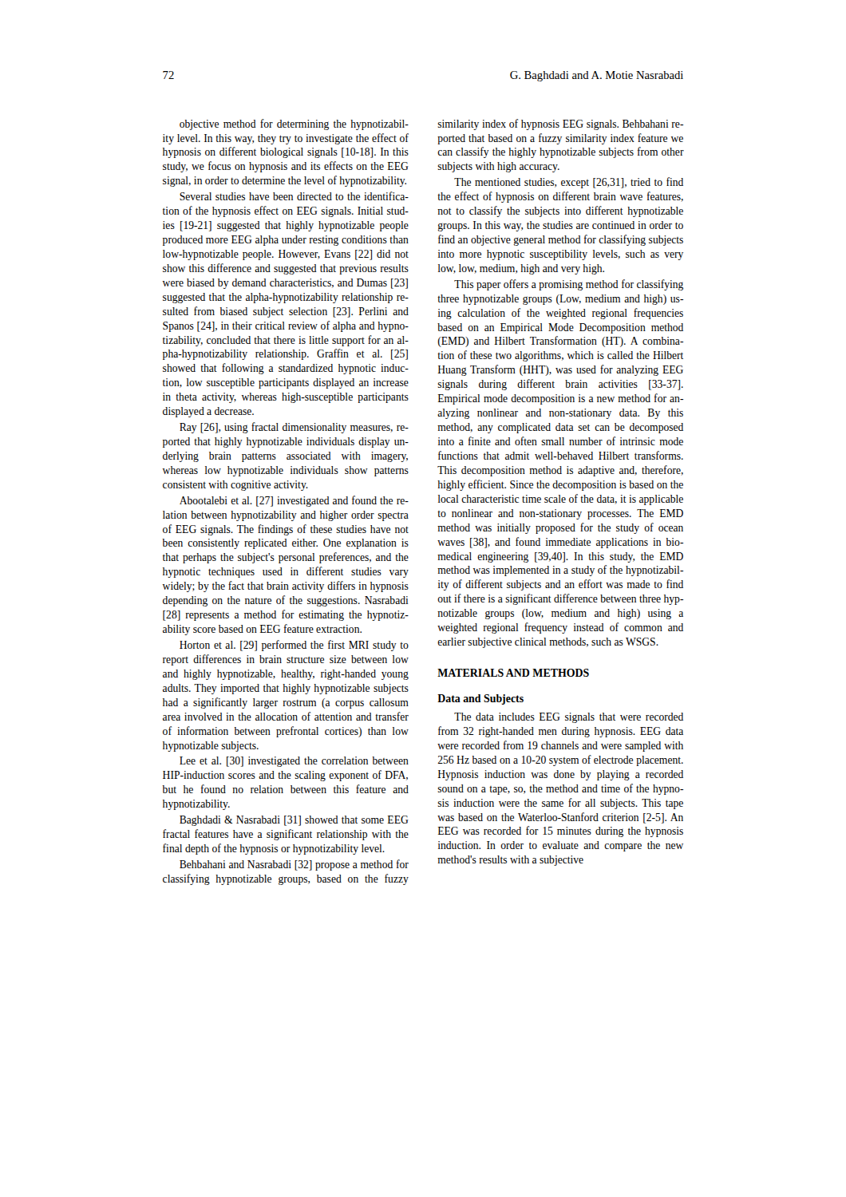72 G. Baghdadi and A. Motie Nasrabadi
objective method for determining the hypnotizability level. In this way, they try to investigate the effect of hypnosis on different biological signals [10-18]. In this study, we focus on hypnosis and its effects on the EEG signal, in order to determine the level of hypnotizability.
Several studies have been directed to the identification of the hypnosis effect on EEG signals. Initial studies [19-21] suggested that highly hypnotizable people produced more EEG alpha under resting conditions than low-hypnotizable people. However, Evans [22] did not show this difference and suggested that previous results were biased by demand characteristics, and Dumas [23] suggested that the alpha-hypnotizability relationship resulted from biased subject selection [23]. Perlini and Spanos [24], in their critical review of alpha and hypnotizability, concluded that there is little support for an alpha-hypnotizability relationship. Graffin et al. [25] showed that following a standardized hypnotic induction, low susceptible participants displayed an increase in theta activity, whereas high-susceptible participants displayed a decrease.
Ray [26], using fractal dimensionality measures, reported that highly hypnotizable individuals display underlying brain patterns associated with imagery, whereas low hypnotizable individuals show patterns consistent with cognitive activity.
Abootalebi et al. [27] investigated and found the relation between hypnotizability and higher order spectra of EEG signals. The findings of these studies have not been consistently replicated either. One explanation is that perhaps the subject's personal preferences, and the hypnotic techniques used in different studies vary widely; by the fact that brain activity differs in hypnosis depending on the nature of the suggestions. Nasrabadi [28] represents a method for estimating the hypnotizability score based on EEG feature extraction.
Horton et al. [29] performed the first MRI study to report differences in brain structure size between low and highly hypnotizable, healthy, right-handed young adults. They imported that highly hypnotizable subjects had a significantly larger rostrum (a corpus callosum area involved in the allocation of attention and transfer of information between prefrontal cortices) than low hypnotizable subjects.
Lee et al. [30] investigated the correlation between HIP-induction scores and the scaling exponent of DFA, but he found no relation between this feature and hypnotizability.
Baghdadi & Nasrabadi [31] showed that some EEG fractal features have a significant relationship with the final depth of the hypnosis or hypnotizability level.
Behbahani and Nasrabadi [32] propose a method for classifying hypnotizable groups, based on the fuzzy similarity index of hypnosis EEG signals. Behbahani reported that based on a fuzzy similarity index feature we can classify the highly hypnotizable subjects from other subjects with high accuracy.
The mentioned studies, except [26,31], tried to find the effect of hypnosis on different brain wave features, not to classify the subjects into different hypnotizable groups. In this way, the studies are continued in order to find an objective general method for classifying subjects into more hypnotic susceptibility levels, such as very low, low, medium, high and very high.
This paper offers a promising method for classifying three hypnotizable groups (Low, medium and high) using calculation of the weighted regional frequencies based on an Empirical Mode Decomposition method (EMD) and Hilbert Transformation (HT). A combination of these two algorithms, which is called the Hilbert Huang Transform (HHT), was used for analyzing EEG signals during different brain activities [33-37]. Empirical mode decomposition is a new method for analyzing nonlinear and non-stationary data. By this method, any complicated data set can be decomposed into a finite and often small number of intrinsic mode functions that admit well-behaved Hilbert transforms. This decomposition method is adaptive and, therefore, highly efficient. Since the decomposition is based on the local characteristic time scale of the data, it is applicable to nonlinear and non-stationary processes. The EMD method was initially proposed for the study of ocean waves [38], and found immediate applications in biomedical engineering [39,40]. In this study, the EMD method was implemented in a study of the hypnotizability of different subjects and an effort was made to find out if there is a significant difference between three hypnotizable groups (low, medium and high) using a weighted regional frequency instead of common and earlier subjective clinical methods, such as WSGS.
MATERIALS AND METHODS
Data and Subjects
The data includes EEG signals that were recorded from 32 right-handed men during hypnosis. EEG data were recorded from 19 channels and were sampled with 256 Hz based on a 10-20 system of electrode placement. Hypnosis induction was done by playing a recorded sound on a tape, so, the method and time of the hypnosis induction were the same for all subjects. This tape was based on the Waterloo-Stanford criterion [2-5]. An EEG was recorded for 15 minutes during the hypnosis induction. In order to evaluate and compare the new method's results with a subjective